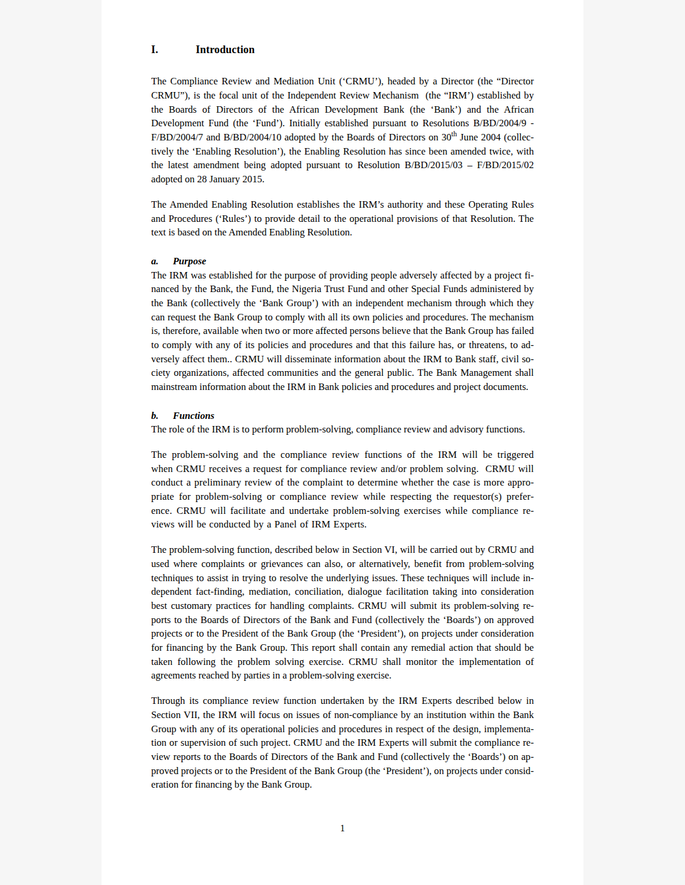I. Introduction
The Compliance Review and Mediation Unit (‘CRMU’), headed by a Director (the “Director CRMU”), is the focal unit of the Independent Review Mechanism (the “IRM’) established by the Boards of Directors of the African Development Bank (the ‘Bank’) and the African Development Fund (the ‘Fund’). Initially established pursuant to Resolutions B/BD/2004/9 - F/BD/2004/7 and B/BD/2004/10 adopted by the Boards of Directors on 30th June 2004 (collectively the ‘Enabling Resolution’), the Enabling Resolution has since been amended twice, with the latest amendment being adopted pursuant to Resolution B/BD/2015/03 – F/BD/2015/02 adopted on 28 January 2015.
The Amended Enabling Resolution establishes the IRM’s authority and these Operating Rules and Procedures (‘Rules’) to provide detail to the operational provisions of that Resolution. The text is based on the Amended Enabling Resolution.
a. Purpose
The IRM was established for the purpose of providing people adversely affected by a project financed by the Bank, the Fund, the Nigeria Trust Fund and other Special Funds administered by the Bank (collectively the ‘Bank Group’) with an independent mechanism through which they can request the Bank Group to comply with all its own policies and procedures. The mechanism is, therefore, available when two or more affected persons believe that the Bank Group has failed to comply with any of its policies and procedures and that this failure has, or threatens, to adversely affect them.. CRMU will disseminate information about the IRM to Bank staff, civil society organizations, affected communities and the general public. The Bank Management shall mainstream information about the IRM in Bank policies and procedures and project documents.
b. Functions
The role of the IRM is to perform problem-solving, compliance review and advisory functions.
The problem-solving and the compliance review functions of the IRM will be triggered when CRMU receives a request for compliance review and/or problem solving. CRMU will conduct a preliminary review of the complaint to determine whether the case is more appropriate for problem-solving or compliance review while respecting the requestor(s) preference. CRMU will facilitate and undertake problem-solving exercises while compliance reviews will be conducted by a Panel of IRM Experts.
The problem-solving function, described below in Section VI, will be carried out by CRMU and used where complaints or grievances can also, or alternatively, benefit from problem-solving techniques to assist in trying to resolve the underlying issues. These techniques will include independent fact-finding, mediation, conciliation, dialogue facilitation taking into consideration best customary practices for handling complaints. CRMU will submit its problem-solving reports to the Boards of Directors of the Bank and Fund (collectively the ‘Boards’) on approved projects or to the President of the Bank Group (the ‘President’), on projects under consideration for financing by the Bank Group. This report shall contain any remedial action that should be taken following the problem solving exercise. CRMU shall monitor the implementation of agreements reached by parties in a problem-solving exercise.
Through its compliance review function undertaken by the IRM Experts described below in Section VII, the IRM will focus on issues of non-compliance by an institution within the Bank Group with any of its operational policies and procedures in respect of the design, implementation or supervision of such project. CRMU and the IRM Experts will submit the compliance review reports to the Boards of Directors of the Bank and Fund (collectively the ‘Boards’) on approved projects or to the President of the Bank Group (the ‘President’), on projects under consideration for financing by the Bank Group.
1